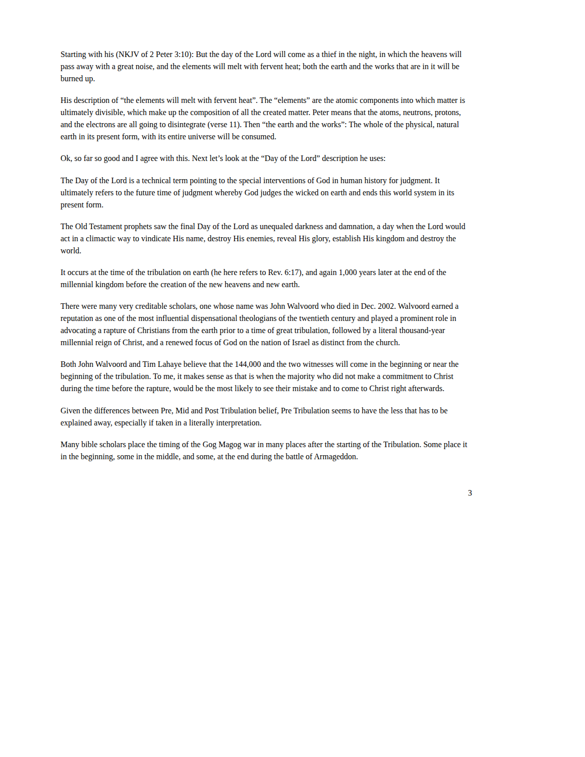Starting with his (NKJV of 2 Peter 3:10): But the day of the Lord will come as a thief in the night, in which the heavens will pass away with a great noise, and the elements will melt with fervent heat; both the earth and the works that are in it will be burned up.
His description of “the elements will melt with fervent heat”. The “elements” are the atomic components into which matter is ultimately divisible, which make up the composition of all the created matter. Peter means that the atoms, neutrons, protons, and the electrons are all going to disintegrate (verse 11). Then “the earth and the works”: The whole of the physical, natural earth in its present form, with its entire universe will be consumed.
Ok, so far so good and I agree with this. Next let’s look at the “Day of the Lord” description he uses:
The Day of the Lord is a technical term pointing to the special interventions of God in human history for judgment. It ultimately refers to the future time of judgment whereby God judges the wicked on earth and ends this world system in its present form.
The Old Testament prophets saw the final Day of the Lord as unequaled darkness and damnation, a day when the Lord would act in a climactic way to vindicate His name, destroy His enemies, reveal His glory, establish His kingdom and destroy the world.
It occurs at the time of the tribulation on earth (he here refers to Rev. 6:17), and again 1,000 years later at the end of the millennial kingdom before the creation of the new heavens and new earth.
There were many very creditable scholars, one whose name was John Walvoord who died in Dec. 2002. Walvoord earned a reputation as one of the most influential dispensational theologians of the twentieth century and played a prominent role in advocating a rapture of Christians from the earth prior to a time of great tribulation, followed by a literal thousand-year millennial reign of Christ, and a renewed focus of God on the nation of Israel as distinct from the church.
Both John Walvoord and Tim Lahaye believe that the 144,000 and the two witnesses will come in the beginning or near the beginning of the tribulation. To me, it makes sense as that is when the majority who did not make a commitment to Christ during the time before the rapture, would be the most likely to see their mistake and to come to Christ right afterwards.
Given the differences between Pre, Mid and Post Tribulation belief, Pre Tribulation seems to have the less that has to be explained away, especially if taken in a literally interpretation.
Many bible scholars place the timing of the Gog Magog war in many places after the starting of the Tribulation. Some place it in the beginning, some in the middle, and some, at the end during the battle of Armageddon.
3